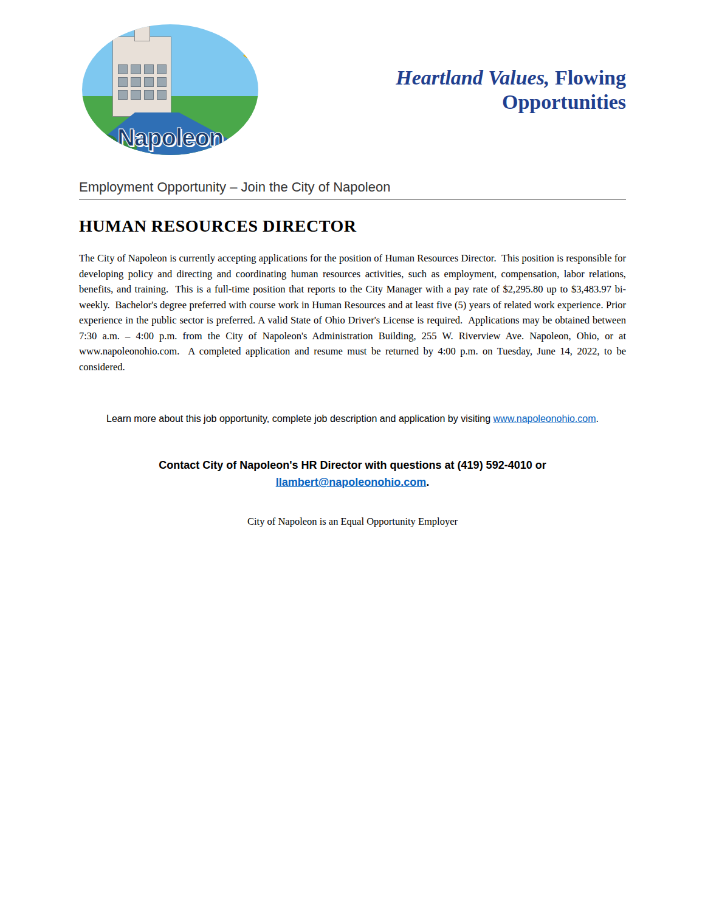Napoleon
Heartland Values, Flowing Opportunities
Employment Opportunity – Join the City of Napoleon
HUMAN RESOURCES DIRECTOR
The City of Napoleon is currently accepting applications for the position of Human Resources Director. This position is responsible for developing policy and directing and coordinating human resources activities, such as employment, compensation, labor relations, benefits, and training. This is a full-time position that reports to the City Manager with a pay rate of $2,295.80 up to $3,483.97 bi-weekly. Bachelor's degree preferred with course work in Human Resources and at least five (5) years of related work experience. Prior experience in the public sector is preferred. A valid State of Ohio Driver's License is required. Applications may be obtained between 7:30 a.m. – 4:00 p.m. from the City of Napoleon's Administration Building, 255 W. Riverview Ave. Napoleon, Ohio, or at www.napoleonohio.com. A completed application and resume must be returned by 4:00 p.m. on Tuesday, June 14, 2022, to be considered.
Learn more about this job opportunity, complete job description and application by visiting www.napoleonohio.com.
Contact City of Napoleon's HR Director with questions at (419) 592-4010 or llambert@napoleonohio.com.
City of Napoleon is an Equal Opportunity Employer